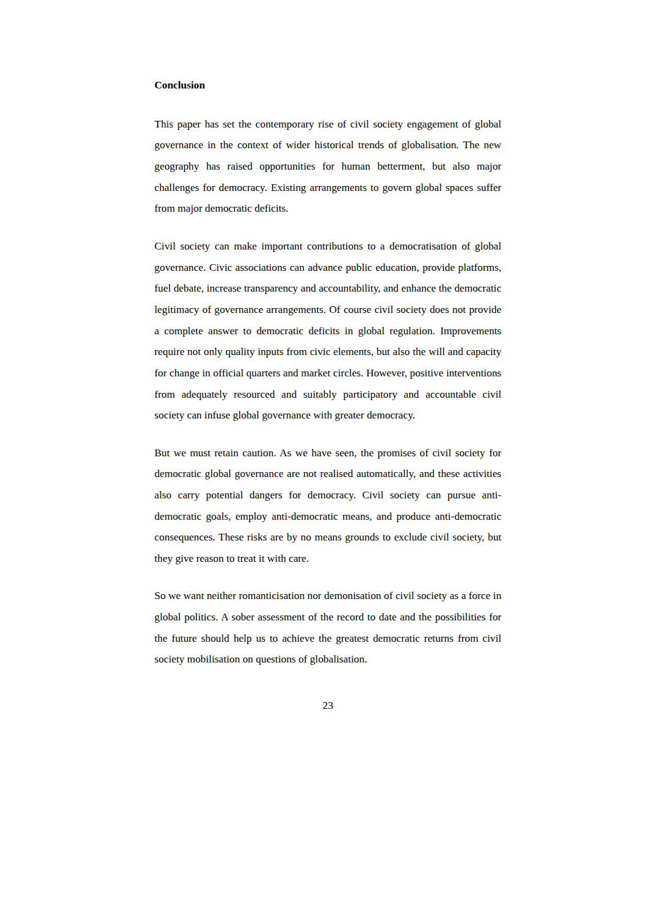Conclusion
This paper has set the contemporary rise of civil society engagement of global governance in the context of wider historical trends of globalisation. The new geography has raised opportunities for human betterment, but also major challenges for democracy. Existing arrangements to govern global spaces suffer from major democratic deficits.
Civil society can make important contributions to a democratisation of global governance. Civic associations can advance public education, provide platforms, fuel debate, increase transparency and accountability, and enhance the democratic legitimacy of governance arrangements. Of course civil society does not provide a complete answer to democratic deficits in global regulation. Improvements require not only quality inputs from civic elements, but also the will and capacity for change in official quarters and market circles. However, positive interventions from adequately resourced and suitably participatory and accountable civil society can infuse global governance with greater democracy.
But we must retain caution. As we have seen, the promises of civil society for democratic global governance are not realised automatically, and these activities also carry potential dangers for democracy. Civil society can pursue anti-democratic goals, employ anti-democratic means, and produce anti-democratic consequences. These risks are by no means grounds to exclude civil society, but they give reason to treat it with care.
So we want neither romanticisation nor demonisation of civil society as a force in global politics. A sober assessment of the record to date and the possibilities for the future should help us to achieve the greatest democratic returns from civil society mobilisation on questions of globalisation.
23